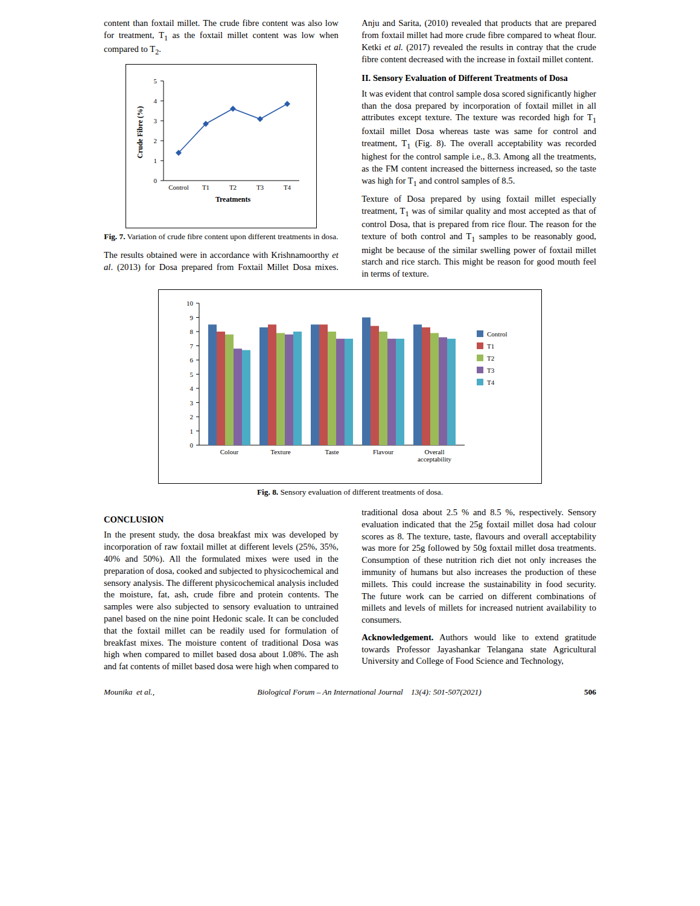content than foxtail millet. The crude fibre content was also low for treatment, T1 as the foxtail millet content was low when compared to T2.
0 1 2 3 4 5 Crude Fibre (%) Control T1 T2 T3 T4 Treatments
Fig. 7. Variation of crude fibre content upon different treatments in dosa.
The results obtained were in accordance with Krishnamoorthy et al. (2013) for Dosa prepared from Foxtail Millet Dosa mixes. Anju and Sarita, (2010) revealed that products that are prepared from foxtail millet had more crude fibre compared to wheat flour. Ketki et al. (2017) revealed the results in contray that the crude fibre content decreased with the increase in foxtail millet content.
II. Sensory Evaluation of Different Treatments of Dosa
It was evident that control sample dosa scored significantly higher than the dosa prepared by incorporation of foxtail millet in all attributes except texture. The texture was recorded high for T1 foxtail millet Dosa whereas taste was same for control and treatment, T1 (Fig. 8). The overall acceptability was recorded highest for the control sample i.e., 8.3. Among all the treatments, as the FM content increased the bitterness increased, so the taste was high for T1 and control samples of 8.5.
Texture of Dosa prepared by using foxtail millet especially treatment, T1 was of similar quality and most accepted as that of control Dosa, that is prepared from rice flour. The reason for the texture of both control and T1 samples to be reasonably good, might be because of the similar swelling power of foxtail millet starch and rice starch. This might be reason for good mouth feel in terms of texture.
0 1 2 3 4 5 6 7 8 9 10 Group 1: Colour Control 8.5, T1 8.0, T2 7.8, T3 6.8, T4 6.7 Colour Texture Taste Flavour Overall acceptability Control T1 T2 T3 T4
Fig. 8. Sensory evaluation of different treatments of dosa.
CONCLUSION
In the present study, the dosa breakfast mix was developed by incorporation of raw foxtail millet at different levels (25%, 35%, 40% and 50%). All the formulated mixes were used in the preparation of dosa, cooked and subjected to physicochemical and sensory analysis. The different physicochemical analysis included the moisture, fat, ash, crude fibre and protein contents. The samples were also subjected to sensory evaluation to untrained panel based on the nine point Hedonic scale. It can be concluded that the foxtail millet can be readily used for formulation of breakfast mixes. The moisture content of traditional Dosa was high when compared to millet based dosa about 1.08%. The ash and fat contents of millet based dosa were high when compared to traditional dosa about 2.5 % and 8.5 %, respectively. Sensory evaluation indicated that the 25g foxtail millet dosa had colour scores as 8. The texture, taste, flavours and overall acceptability was more for 25g followed by 50g foxtail millet dosa treatments. Consumption of these nutrition rich diet not only increases the immunity of humans but also increases the production of these millets. This could increase the sustainability in food security. The future work can be carried on different combinations of millets and levels of millets for increased nutrient availability to consumers.
Acknowledgement. Authors would like to extend gratitude towards Professor Jayashankar Telangana state Agricultural University and College of Food Science and Technology,
Mounika et al., Biological Forum – An International Journal 13(4): 501-507(2021) 506